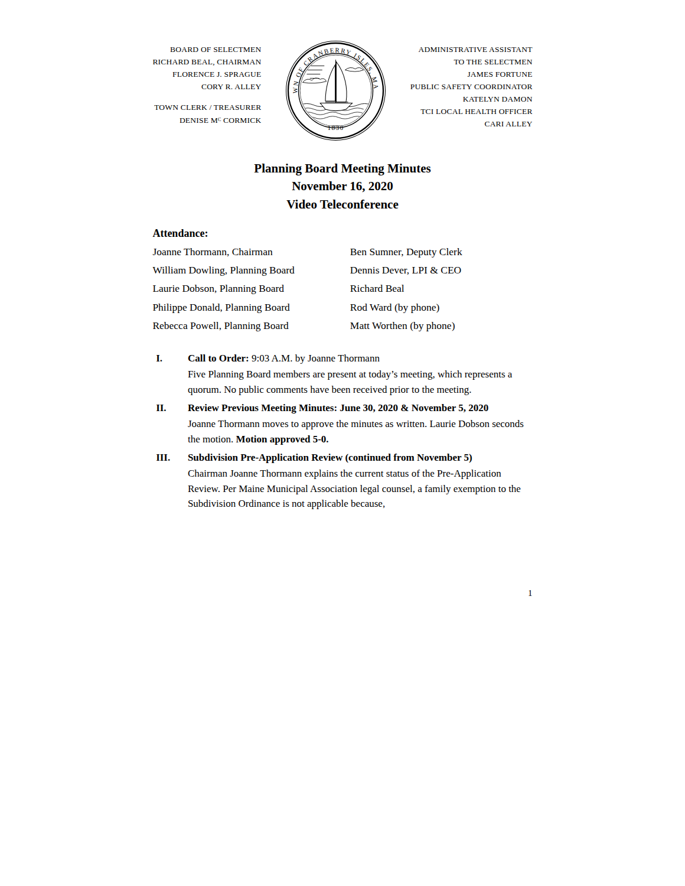BOARD OF SELECTMEN
RICHARD BEAL, CHAIRMAN
FLORENCE J. SPRAGUE
CORY R. ALLEY
TOWN CLERK / TREASURER
DENISE Mc CORMICK
TOWN OF CRANBERRY ISLES, MAINE 1830
ADMINISTRATIVE ASSISTANT
TO THE SELECTMEN
JAMES FORTUNE
PUBLIC SAFETY COORDINATOR
KATELYN DAMON
TCI LOCAL HEALTH OFFICER
CARI ALLEY
Planning Board Meeting Minutes November 16, 2020 Video Teleconference
Attendance:
| Joanne Thormann, Chairman | Ben Sumner, Deputy Clerk |
| William Dowling, Planning Board | Dennis Dever, LPI & CEO |
| Laurie Dobson, Planning Board | Richard Beal |
| Philippe Donald, Planning Board | Rod Ward (by phone) |
| Rebecca Powell, Planning Board | Matt Worthen (by phone) |
I.
Call to Order: 9:03 A.M. by Joanne Thormann
Five Planning Board members are present at today’s meeting, which represents a quorum. No public comments have been received prior to the meeting.
II.
Review Previous Meeting Minutes: June 30, 2020 & November 5, 2020
Joanne Thormann moves to approve the minutes as written. Laurie Dobson seconds the motion. Motion approved 5-0.
III.
Subdivision Pre-Application Review (continued from November 5)
Chairman Joanne Thormann explains the current status of the Pre-Application Review. Per Maine Municipal Association legal counsel, a family exemption to the Subdivision Ordinance is not applicable because,
1